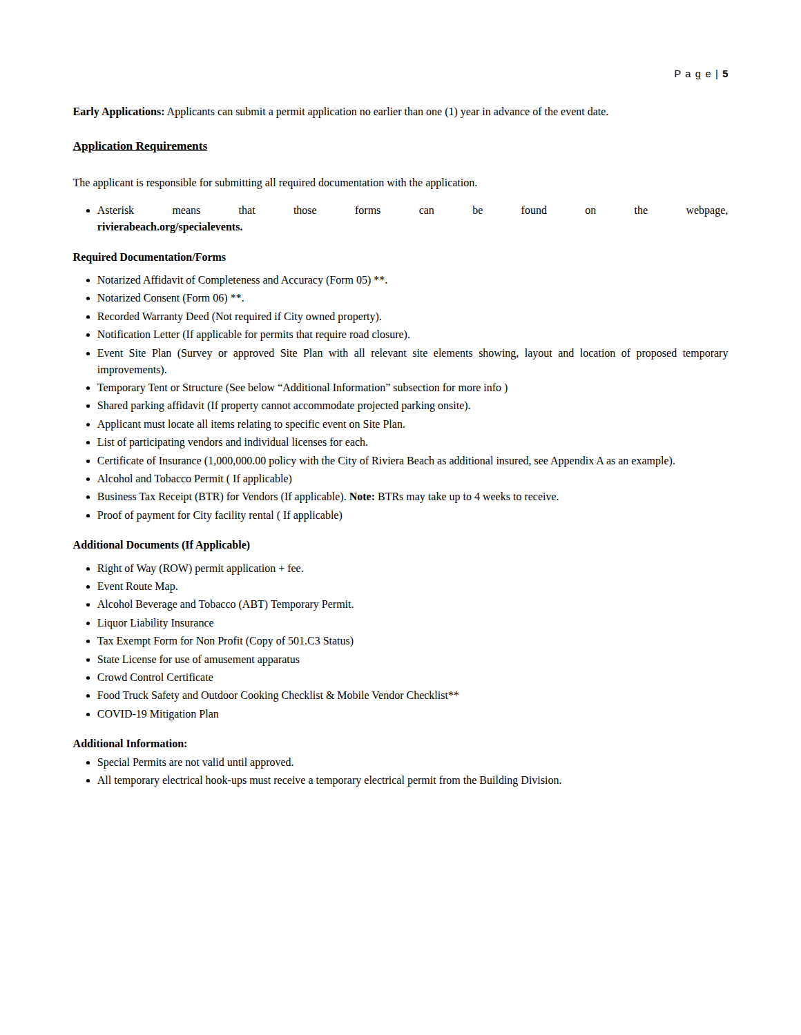P a g e | 5
Early Applications: Applicants can submit a permit application no earlier than one (1) year in advance of the event date.
Application Requirements
The applicant is responsible for submitting all required documentation with the application.
Asterisk means that those forms can be found on the webpage, rivierabeach.org/specialevents.
Required Documentation/Forms
Notarized Affidavit of Completeness and Accuracy (Form 05) **.
Notarized Consent (Form 06) **.
Recorded Warranty Deed (Not required if City owned property).
Notification Letter (If applicable for permits that require road closure).
Event Site Plan (Survey or approved Site Plan with all relevant site elements showing, layout and location of proposed temporary improvements).
Temporary Tent or Structure (See below “Additional Information” subsection for more info )
Shared parking affidavit (If property cannot accommodate projected parking onsite).
Applicant must locate all items relating to specific event on Site Plan.
List of participating vendors and individual licenses for each.
Certificate of Insurance (1,000,000.00 policy with the City of Riviera Beach as additional insured, see Appendix A as an example).
Alcohol and Tobacco Permit ( If applicable)
Business Tax Receipt (BTR) for Vendors (If applicable). Note: BTRs may take up to 4 weeks to receive.
Proof of payment for City facility rental ( If applicable)
Additional Documents (If Applicable)
Right of Way (ROW) permit application + fee.
Event Route Map.
Alcohol Beverage and Tobacco (ABT) Temporary Permit.
Liquor Liability Insurance
Tax Exempt Form for Non Profit (Copy of 501.C3 Status)
State License for use of amusement apparatus
Crowd Control Certificate
Food Truck Safety and Outdoor Cooking Checklist & Mobile Vendor Checklist**
COVID-19 Mitigation Plan
Additional Information:
Special Permits are not valid until approved.
All temporary electrical hook-ups must receive a temporary electrical permit from the Building Division.